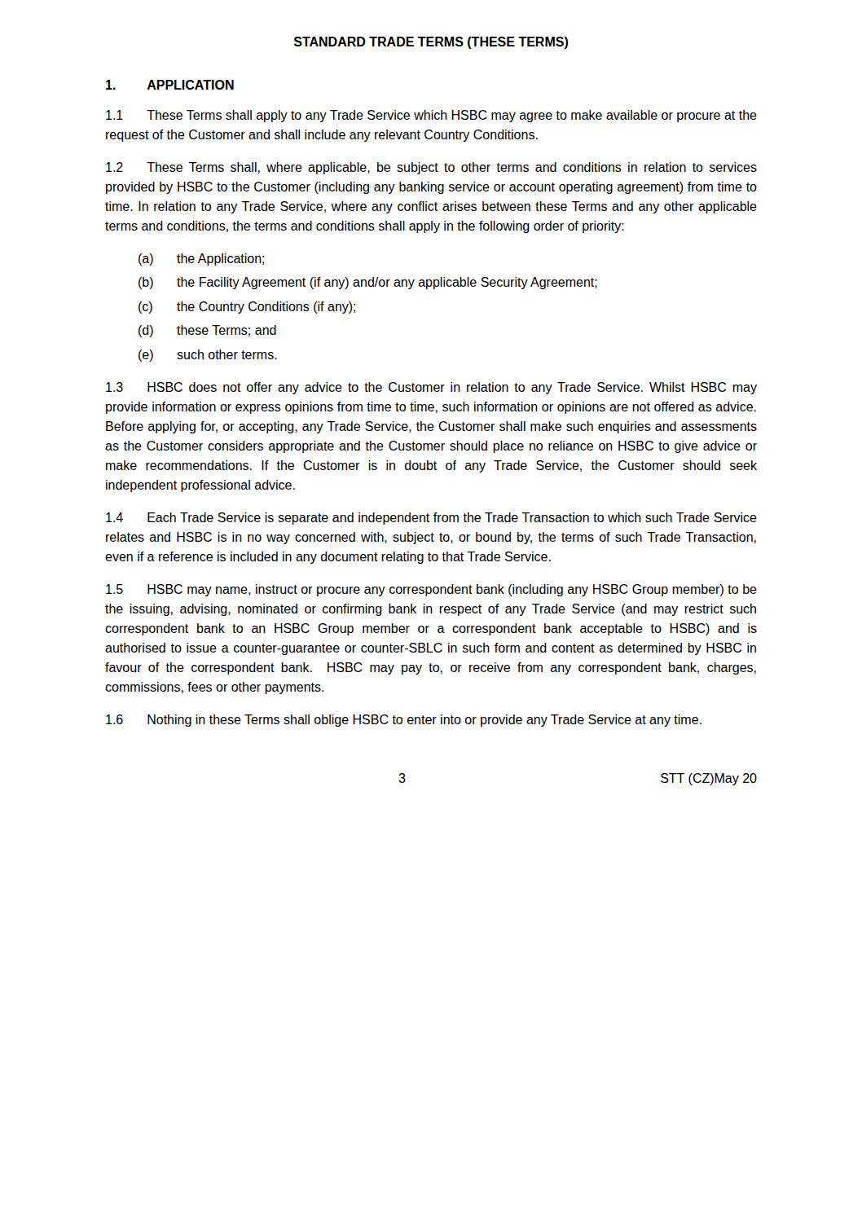STANDARD TRADE TERMS (THESE TERMS)
1. APPLICATION
1.1 These Terms shall apply to any Trade Service which HSBC may agree to make available or procure at the request of the Customer and shall include any relevant Country Conditions.
1.2 These Terms shall, where applicable, be subject to other terms and conditions in relation to services provided by HSBC to the Customer (including any banking service or account operating agreement) from time to time. In relation to any Trade Service, where any conflict arises between these Terms and any other applicable terms and conditions, the terms and conditions shall apply in the following order of priority:
(a) the Application;
(b) the Facility Agreement (if any) and/or any applicable Security Agreement;
(c) the Country Conditions (if any);
(d) these Terms; and
(e) such other terms.
1.3 HSBC does not offer any advice to the Customer in relation to any Trade Service. Whilst HSBC may provide information or express opinions from time to time, such information or opinions are not offered as advice. Before applying for, or accepting, any Trade Service, the Customer shall make such enquiries and assessments as the Customer considers appropriate and the Customer should place no reliance on HSBC to give advice or make recommendations. If the Customer is in doubt of any Trade Service, the Customer should seek independent professional advice.
1.4 Each Trade Service is separate and independent from the Trade Transaction to which such Trade Service relates and HSBC is in no way concerned with, subject to, or bound by, the terms of such Trade Transaction, even if a reference is included in any document relating to that Trade Service.
1.5 HSBC may name, instruct or procure any correspondent bank (including any HSBC Group member) to be the issuing, advising, nominated or confirming bank in respect of any Trade Service (and may restrict such correspondent bank to an HSBC Group member or a correspondent bank acceptable to HSBC) and is authorised to issue a counter-guarantee or counter-SBLC in such form and content as determined by HSBC in favour of the correspondent bank. HSBC may pay to, or receive from any correspondent bank, charges, commissions, fees or other payments.
1.6 Nothing in these Terms shall oblige HSBC to enter into or provide any Trade Service at any time.
3 STT (CZ)May 20